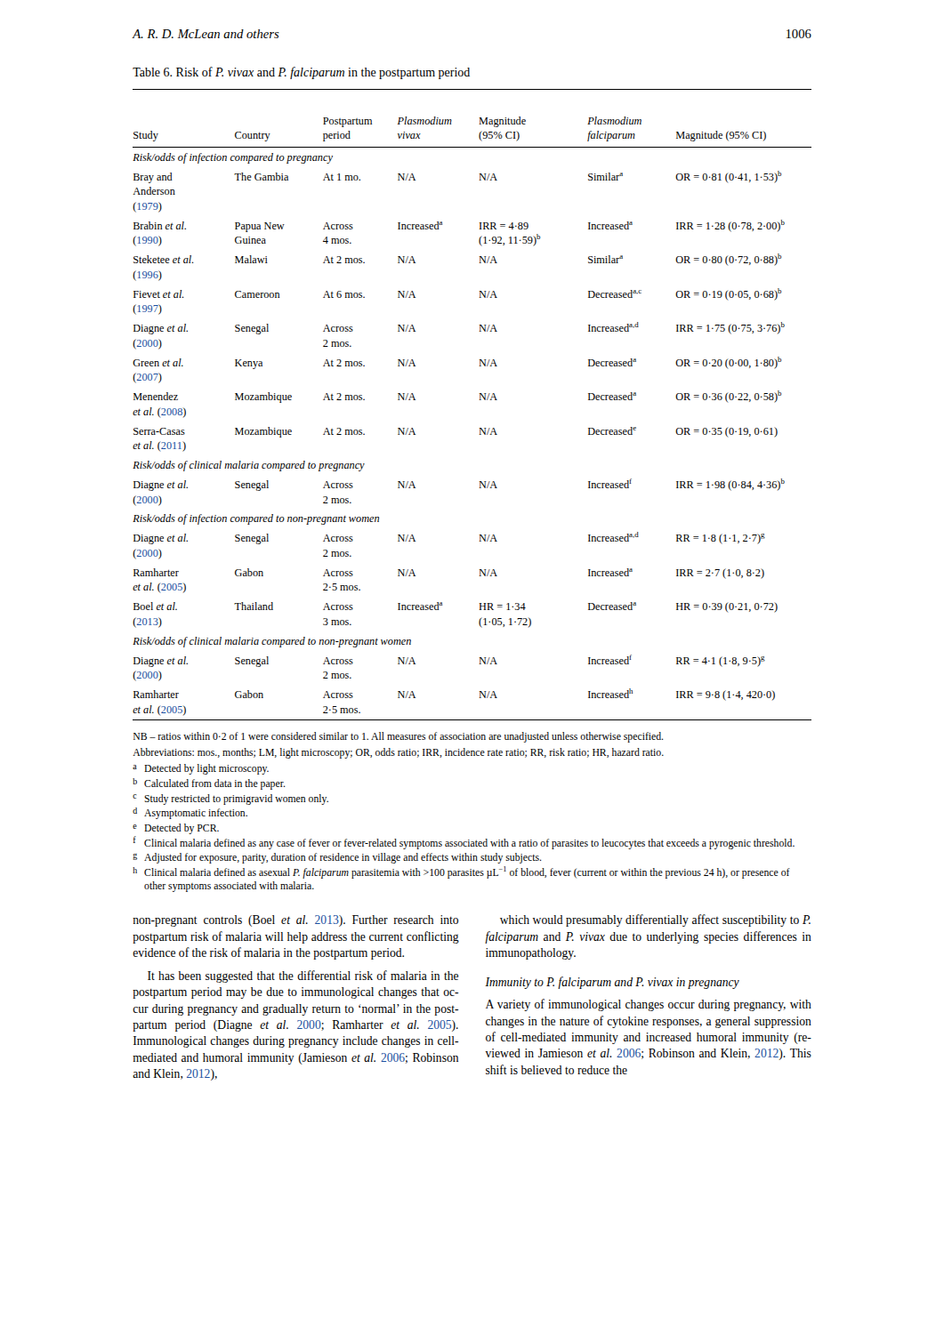A. R. D. McLean and others 1006
Table 6. Risk of P. vivax and P. falciparum in the postpartum period
| Study | Country | Postpartum period | Plasmodium vivax | Magnitude (95% CI) | Plasmodium falciparum | Magnitude (95% CI) |
| --- | --- | --- | --- | --- | --- | --- |
| Risk/odds of infection compared to pregnancy |
| Bray and Anderson ( 1979 ) | The Gambia | At 1 mo. | N/A | N/A | Similar a | OR = 0·81 (0·41, 1·53) b |
| Brabin et al. ( 1990 ) | Papua New Guinea | Across 4 mos. | Increased a | IRR = 4·89 (1·92, 11·59) b | Increased a | IRR = 1·28 (0·78, 2·00) b |
| Steketee et al. ( 1996 ) | Malawi | At 2 mos. | N/A | N/A | Similar a | OR = 0·80 (0·72, 0·88) b |
| Fievet et al. ( 1997 ) | Cameroon | At 6 mos. | N/A | N/A | Decreased a,c | OR = 0·19 (0·05, 0·68) b |
| Diagne et al. ( 2000 ) | Senegal | Across 2 mos. | N/A | N/A | Increased a,d | IRR = 1·75 (0·75, 3·76) b |
| Green et al. ( 2007 ) | Kenya | At 2 mos. | N/A | N/A | Decreased a | OR = 0·20 (0·00, 1·80) b |
| Menendez et al. ( 2008 ) | Mozambique | At 2 mos. | N/A | N/A | Decreased a | OR = 0·36 (0·22, 0·58) b |
| Serra-Casas et al. ( 2011 ) | Mozambique | At 2 mos. | N/A | N/A | Decreased e | OR = 0·35 (0·19, 0·61) |
| Risk/odds of clinical malaria compared to pregnancy |
| Diagne et al. ( 2000 ) | Senegal | Across 2 mos. | N/A | N/A | Increased f | IRR = 1·98 (0·84, 4·36) b |
| Risk/odds of infection compared to non-pregnant women |
| Diagne et al. ( 2000 ) | Senegal | Across 2 mos. | N/A | N/A | Increased a,d | RR = 1·8 (1·1, 2·7) g |
| Ramharter et al. ( 2005 ) | Gabon | Across 2·5 mos. | N/A | N/A | Increased a | IRR = 2·7 (1·0, 8·2) |
| Boel et al. ( 2013 ) | Thailand | Across 3 mos. | Increased a | HR = 1·34 (1·05, 1·72) | Decreased a | HR = 0·39 (0·21, 0·72) |
| Risk/odds of clinical malaria compared to non-pregnant women |
| Diagne et al. ( 2000 ) | Senegal | Across 2 mos. | N/A | N/A | Increased f | RR = 4·1 (1·8, 9·5) g |
| Ramharter et al. ( 2005 ) | Gabon | Across 2·5 mos. | N/A | N/A | Increased h | IRR = 9·8 (1·4, 420·0) |
NB – ratios within 0·2 of 1 were considered similar to 1. All measures of association are unadjusted unless otherwise specified.
Abbreviations: mos., months; LM, light microscopy; OR, odds ratio; IRR, incidence rate ratio; RR, risk ratio; HR, hazard ratio.
a Detected by light microscopy.
b Calculated from data in the paper.
c Study restricted to primigravid women only.
d Asymptomatic infection.
e Detected by PCR.
f Clinical malaria defined as any case of fever or fever-related symptoms associated with a ratio of parasites to leucocytes that exceeds a pyrogenic threshold.
g Adjusted for exposure, parity, duration of residence in village and effects within study subjects.
h Clinical malaria defined as asexual P. falciparum parasitemia with >100 parasites µL−1 of blood, fever (current or within the previous 24 h), or presence of other symptoms associated with malaria.
non-pregnant controls (Boel et al. 2013). Further research into postpartum risk of malaria will help address the current conflicting evidence of the risk of malaria in the postpartum period.
It has been suggested that the differential risk of malaria in the postpartum period may be due to immunological changes that occur during pregnancy and gradually return to ‘normal’ in the postpartum period (Diagne et al. 2000; Ramharter et al. 2005). Immunological changes during pregnancy include changes in cell-mediated and humoral immunity (Jamieson et al. 2006; Robinson and Klein, 2012),
which would presumably differentially affect susceptibility to P. falciparum and P. vivax due to underlying species differences in immunopathology.
Immunity to P. falciparum and P. vivax in pregnancy
A variety of immunological changes occur during pregnancy, with changes in the nature of cytokine responses, a general suppression of cell-mediated immunity and increased humoral immunity (reviewed in Jamieson et al. 2006; Robinson and Klein, 2012). This shift is believed to reduce the